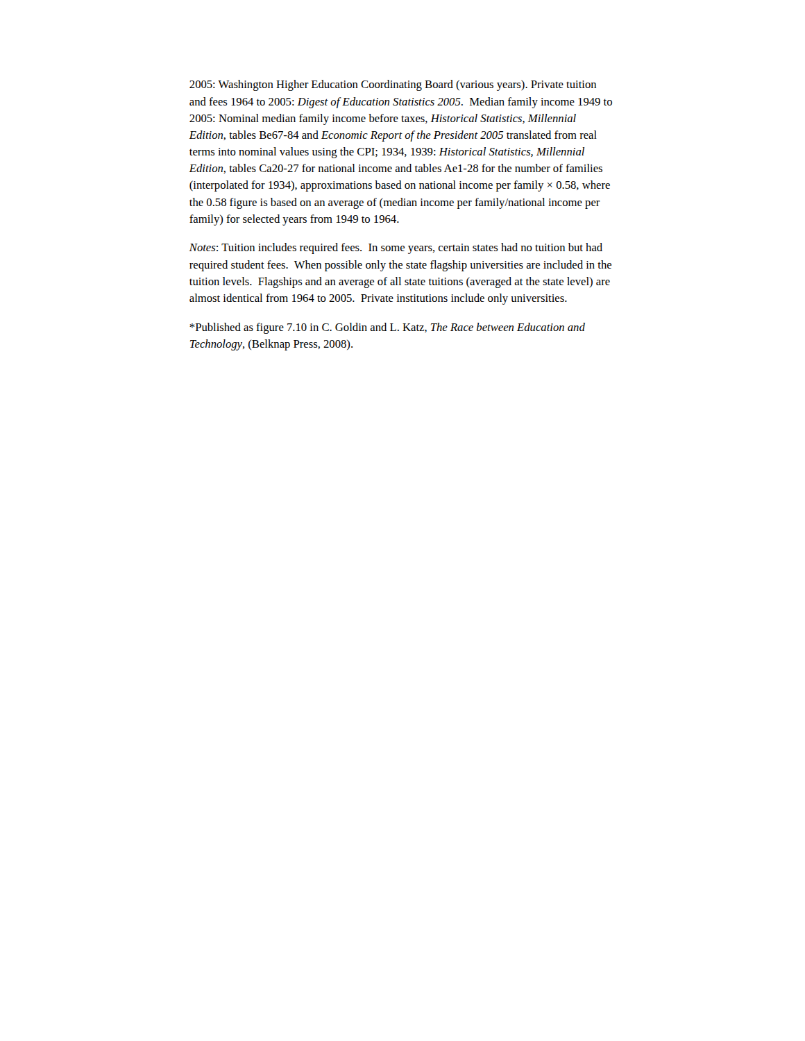2005: Washington Higher Education Coordinating Board (various years). Private tuition and fees 1964 to 2005: Digest of Education Statistics 2005. Median family income 1949 to 2005: Nominal median family income before taxes, Historical Statistics, Millennial Edition, tables Be67-84 and Economic Report of the President 2005 translated from real terms into nominal values using the CPI; 1934, 1939: Historical Statistics, Millennial Edition, tables Ca20-27 for national income and tables Ae1-28 for the number of families (interpolated for 1934), approximations based on national income per family × 0.58, where the 0.58 figure is based on an average of (median income per family/national income per family) for selected years from 1949 to 1964.
Notes: Tuition includes required fees. In some years, certain states had no tuition but had required student fees. When possible only the state flagship universities are included in the tuition levels. Flagships and an average of all state tuitions (averaged at the state level) are almost identical from 1964 to 2005. Private institutions include only universities.
*Published as figure 7.10 in C. Goldin and L. Katz, The Race between Education and Technology, (Belknap Press, 2008).